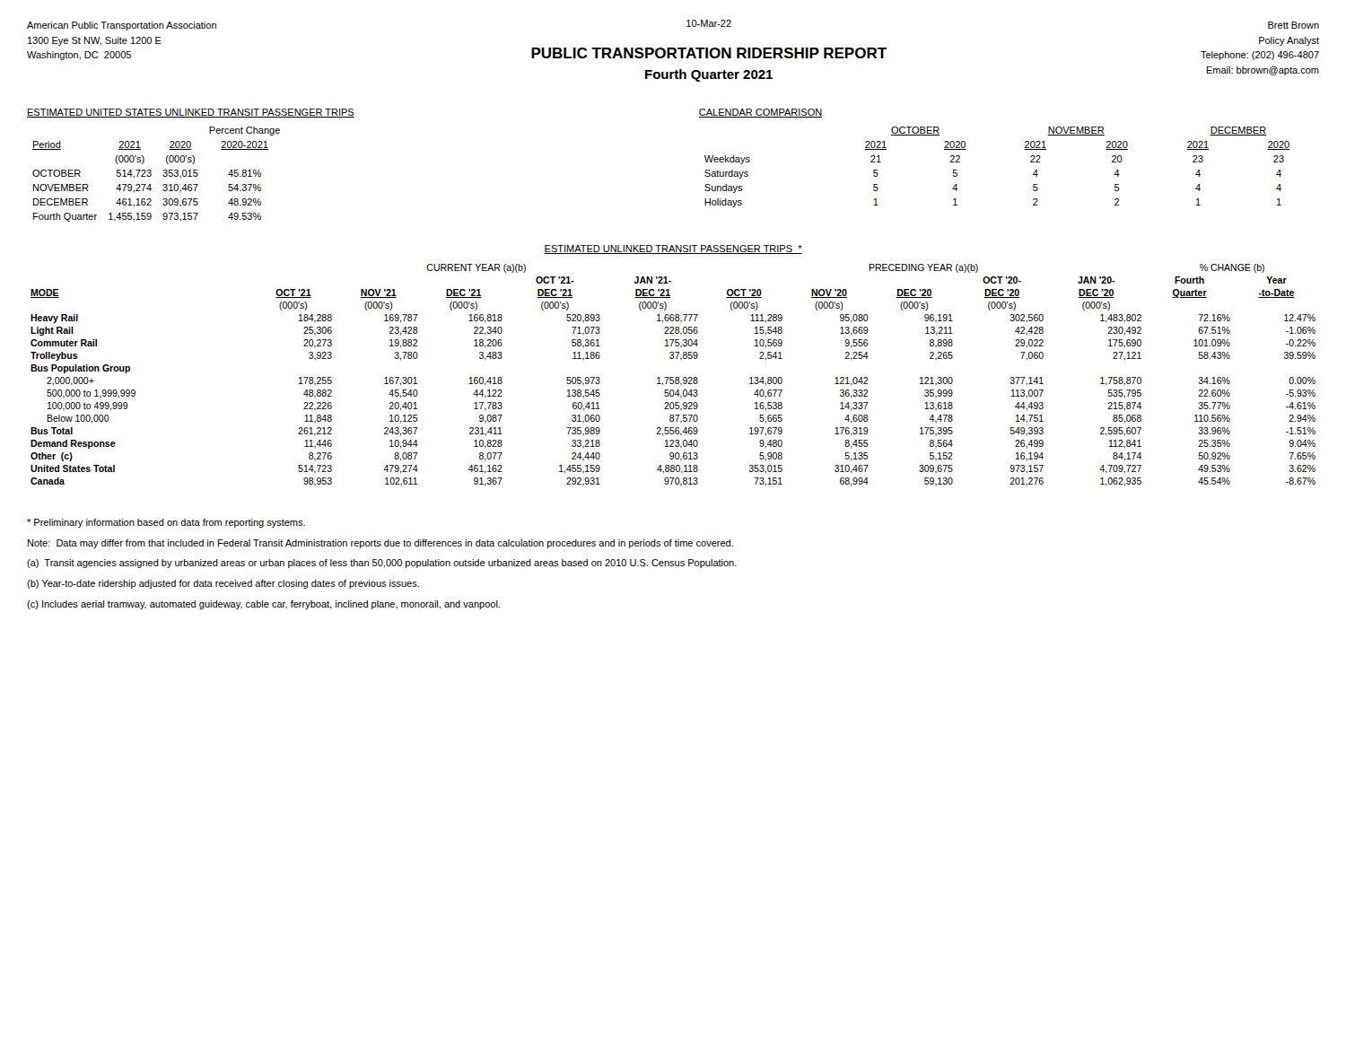American Public Transportation Association
1300 Eye St NW, Suite 1200 E
Washington, DC 20005
10-Mar-22
PUBLIC TRANSPORTATION RIDERSHIP REPORT
Fourth Quarter 2021
Brett Brown
Policy Analyst
Telephone: (202) 496-4807
Email: bbrown@apta.com
ESTIMATED UNITED STATES UNLINKED TRANSIT PASSENGER TRIPS
| | | | Percent Change |
| Period | 2021 | 2020 | 2020-2021 |
| | (000's) | (000's) | |
| OCTOBER | 514,723 | 353,015 | 45.81% |
| NOVEMBER | 479,274 | 310,467 | 54.37% |
| DECEMBER | 461,162 | 309,675 | 48.92% |
| Fourth Quarter | 1,455,159 | 973,157 | 49.53% |
CALENDAR COMPARISON
| | OCTOBER | NOVEMBER | DECEMBER |
| | 2021 | 2020 | 2021 | 2020 | 2021 | 2020 |
| Weekdays | 21 | 22 | 22 | 20 | 23 | 23 |
| Saturdays | 5 | 5 | 4 | 4 | 4 | 4 |
| Sundays | 5 | 4 | 5 | 5 | 4 | 4 |
| Holidays | 1 | 1 | 2 | 2 | 1 | 1 |
ESTIMATED UNLINKED TRANSIT PASSENGER TRIPS *
| | CURRENT YEAR (a)(b) | PRECEDING YEAR (a)(b) | % CHANGE (b) |
| | | | | OCT '21- | JAN '21- | | | | OCT '20- | JAN '20- | Fourth | Year |
| MODE | OCT '21 | NOV '21 | DEC '21 | DEC '21 | DEC '21 | OCT '20 | NOV '20 | DEC '20 | DEC '20 | DEC '20 | Quarter | -to-Date |
| | (000's) | (000's) | (000's) | (000's) | (000's) | (000's) | (000's) | (000's) | (000's) | (000's) | | |
| Heavy Rail | 184,288 | 169,787 | 166,818 | 520,893 | 1,668,777 | 111,289 | 95,080 | 96,191 | 302,560 | 1,483,802 | 72.16% | 12.47% |
| Light Rail | 25,306 | 23,428 | 22,340 | 71,073 | 228,056 | 15,548 | 13,669 | 13,211 | 42,428 | 230,492 | 67.51% | -1.06% |
| Commuter Rail | 20,273 | 19,882 | 18,206 | 58,361 | 175,304 | 10,569 | 9,556 | 8,898 | 29,022 | 175,690 | 101.09% | -0.22% |
| Trolleybus | 3,923 | 3,780 | 3,483 | 11,186 | 37,859 | 2,541 | 2,254 | 2,265 | 7,060 | 27,121 | 58.43% | 39.59% |
| Bus Population Group | |
| 2,000,000+ | 178,255 | 167,301 | 160,418 | 505,973 | 1,758,928 | 134,800 | 121,042 | 121,300 | 377,141 | 1,758,870 | 34.16% | 0.00% |
| 500,000 to 1,999,999 | 48,882 | 45,540 | 44,122 | 138,545 | 504,043 | 40,677 | 36,332 | 35,999 | 113,007 | 535,795 | 22.60% | -5.93% |
| 100,000 to 499,999 | 22,226 | 20,401 | 17,783 | 60,411 | 205,929 | 16,538 | 14,337 | 13,618 | 44,493 | 215,874 | 35.77% | -4.61% |
| Below 100,000 | 11,848 | 10,125 | 9,087 | 31,060 | 87,570 | 5,665 | 4,608 | 4,478 | 14,751 | 85,068 | 110.56% | 2.94% |
| Bus Total | 261,212 | 243,367 | 231,411 | 735,989 | 2,556,469 | 197,679 | 176,319 | 175,395 | 549,393 | 2,595,607 | 33.96% | -1.51% |
| Demand Response | 11,446 | 10,944 | 10,828 | 33,218 | 123,040 | 9,480 | 8,455 | 8,564 | 26,499 | 112,841 | 25.35% | 9.04% |
| Other (c) | 8,276 | 8,087 | 8,077 | 24,440 | 90,613 | 5,908 | 5,135 | 5,152 | 16,194 | 84,174 | 50.92% | 7.65% |
| United States Total | 514,723 | 479,274 | 461,162 | 1,455,159 | 4,880,118 | 353,015 | 310,467 | 309,675 | 973,157 | 4,709,727 | 49.53% | 3.62% |
| Canada | 98,953 | 102,611 | 91,367 | 292,931 | 970,813 | 73,151 | 68,994 | 59,130 | 201,276 | 1,062,935 | 45.54% | -8.67% |
* Preliminary information based on data from reporting systems.
Note: Data may differ from that included in Federal Transit Administration reports due to differences in data calculation procedures and in periods of time covered.
(a) Transit agencies assigned by urbanized areas or urban places of less than 50,000 population outside urbanized areas based on 2010 U.S. Census Population.
(b) Year-to-date ridership adjusted for data received after closing dates of previous issues.
(c) Includes aerial tramway, automated guideway, cable car, ferryboat, inclined plane, monorail, and vanpool.